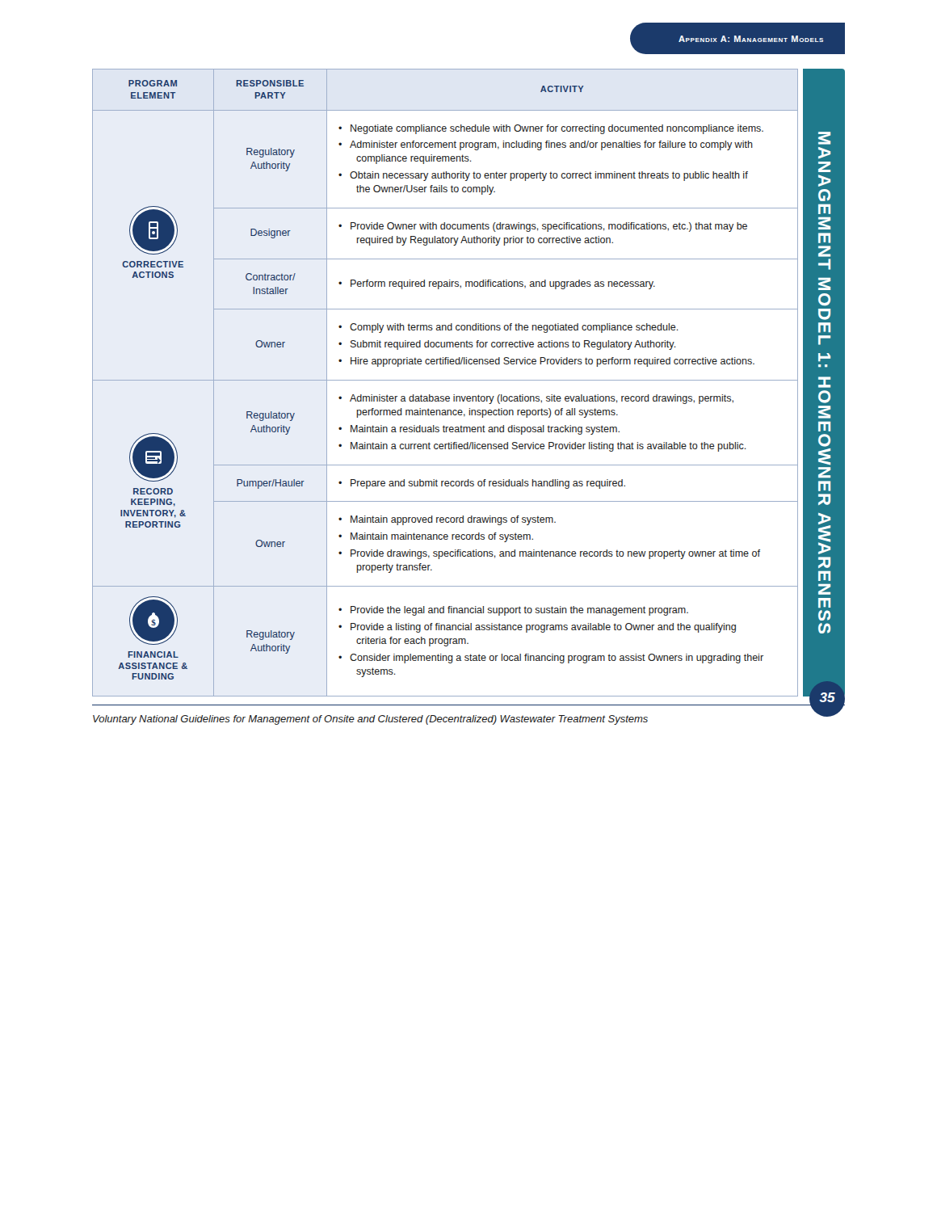Appendix A: Management Models
| Program Element | Responsible Party | Activity |
| --- | --- | --- |
| Corrective Actions | Regulatory Authority | Negotiate compliance schedule with Owner for correcting documented noncompliance items. Administer enforcement program, including fines and/or penalties for failure to comply with compliance requirements. Obtain necessary authority to enter property to correct imminent threats to public health if the Owner/User fails to comply. |
| Designer | Provide Owner with documents (drawings, specifications, modifications, etc.) that may be required by Regulatory Authority prior to corrective action. |
| Contractor/ Installer | Perform required repairs, modifications, and upgrades as necessary. |
| Owner | Comply with terms and conditions of the negotiated compliance schedule. Submit required documents for corrective actions to Regulatory Authority. Hire appropriate certified/licensed Service Providers to perform required corrective actions. |
| Record Keeping, Inventory, & Reporting | Regulatory Authority | Administer a database inventory (locations, site evaluations, record drawings, permits, performed maintenance, inspection reports) of all systems. Maintain a residuals treatment and disposal tracking system. Maintain a current certified/licensed Service Provider listing that is available to the public. |
| Pumper/Hauler | Prepare and submit records of residuals handling as required. |
| Owner | Maintain approved record drawings of system. Maintain maintenance records of system. Provide drawings, specifications, and maintenance records to new property owner at time of property transfer. |
| $ Financial Assistance & Funding | Regulatory Authority | Provide the legal and financial support to sustain the management program. Provide a listing of financial assistance programs available to Owner and the qualifying criteria for each program. Consider implementing a state or local financing program to assist Owners in upgrading their systems. |
Management Model 1: Homeowner Awareness
Voluntary National Guidelines for Management of Onsite and Clustered (Decentralized) Wastewater Treatment Systems
35